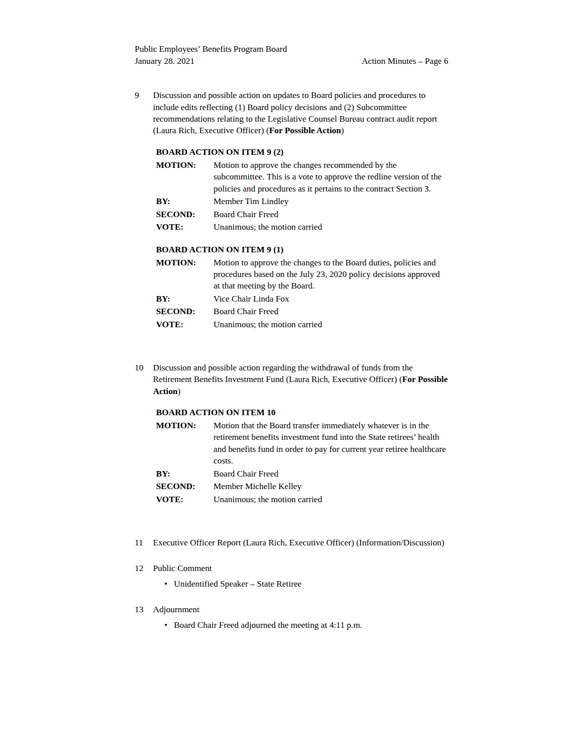Public Employees’ Benefits Program Board
January 28. 2021
Action Minutes – Page 6
9
Discussion and possible action on updates to Board policies and procedures to include edits reflecting (1) Board policy decisions and (2) Subcommittee recommendations relating to the Legislative Counsel Bureau contract audit report (Laura Rich, Executive Officer) (For Possible Action)
BOARD ACTION ON ITEM 9 (2)
| MOTION: | Motion to approve the changes recommended by the subcommittee. This is a vote to approve the redline version of the policies and procedures as it pertains to the contract Section 3. |
| BY: | Member Tim Lindley |
| SECOND: | Board Chair Freed |
| VOTE: | Unanimous; the motion carried |
BOARD ACTION ON ITEM 9 (1)
| MOTION: | Motion to approve the changes to the Board duties, policies and procedures based on the July 23, 2020 policy decisions approved at that meeting by the Board. |
| BY: | Vice Chair Linda Fox |
| SECOND: | Board Chair Freed |
| VOTE: | Unanimous; the motion carried |
10
Discussion and possible action regarding the withdrawal of funds from the Retirement Benefits Investment Fund (Laura Rich, Executive Officer) (For Possible Action)
BOARD ACTION ON ITEM 10
| MOTION: | Motion that the Board transfer immediately whatever is in the retirement benefits investment fund into the State retirees’ health and benefits fund in order to pay for current year retiree healthcare costs. |
| BY: | Board Chair Freed |
| SECOND: | Member Michelle Kelley |
| VOTE: | Unanimous; the motion carried |
11
Executive Officer Report (Laura Rich, Executive Officer) (Information/Discussion)
12
Public Comment
Unidentified Speaker – State Retiree
13
Adjournment
Board Chair Freed adjourned the meeting at 4:11 p.m.